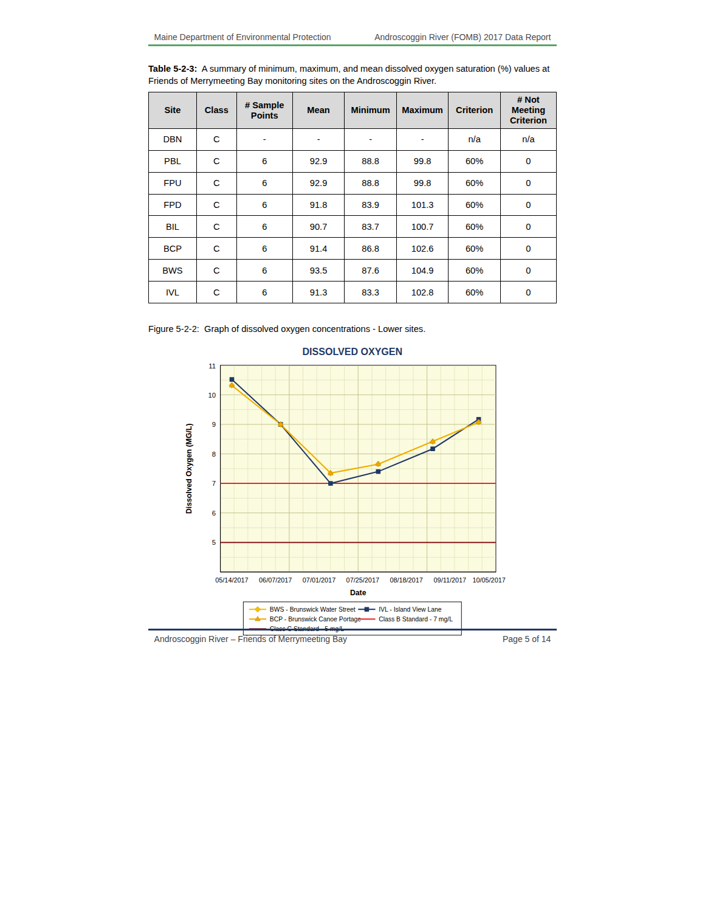Maine Department of Environmental Protection Androscoggin River (FOMB) 2017 Data Report
Table 5-2-3: A summary of minimum, maximum, and mean dissolved oxygen saturation (%) values at Friends of Merrymeeting Bay monitoring sites on the Androscoggin River.
| Site | Class | # Sample Points | Mean | Minimum | Maximum | Criterion | # Not Meeting Criterion |
| --- | --- | --- | --- | --- | --- | --- | --- |
| DBN | C | - | - | - | - | n/a | n/a |
| PBL | C | 6 | 92.9 | 88.8 | 99.8 | 60% | 0 |
| FPU | C | 6 | 92.9 | 88.8 | 99.8 | 60% | 0 |
| FPD | C | 6 | 91.8 | 83.9 | 101.3 | 60% | 0 |
| BIL | C | 6 | 90.7 | 83.7 | 100.7 | 60% | 0 |
| BCP | C | 6 | 91.4 | 86.8 | 102.6 | 60% | 0 |
| BWS | C | 6 | 93.5 | 87.6 | 104.9 | 60% | 0 |
| IVL | C | 6 | 91.3 | 83.3 | 102.8 | 60% | 0 |
Figure 5-2-2: Graph of dissolved oxygen concentrations - Lower sites.
DISSOLVED OXYGEN 11 10 9 8 7 6 5 Dissolved Oxygen (MG/L) 05/14/2017 06/07/2017 07/01/2017 07/25/2017 08/18/2017 09/11/2017 10/05/2017 Date BWS - Brunswick Water Street IVL - Island View Lane BCP - Brunswick Canoe Portage Class B Standard - 7 mg/L Class C Standard - 5 mg/L
Androscoggin River – Friends of Merrymeeting Bay Page 5 of 14